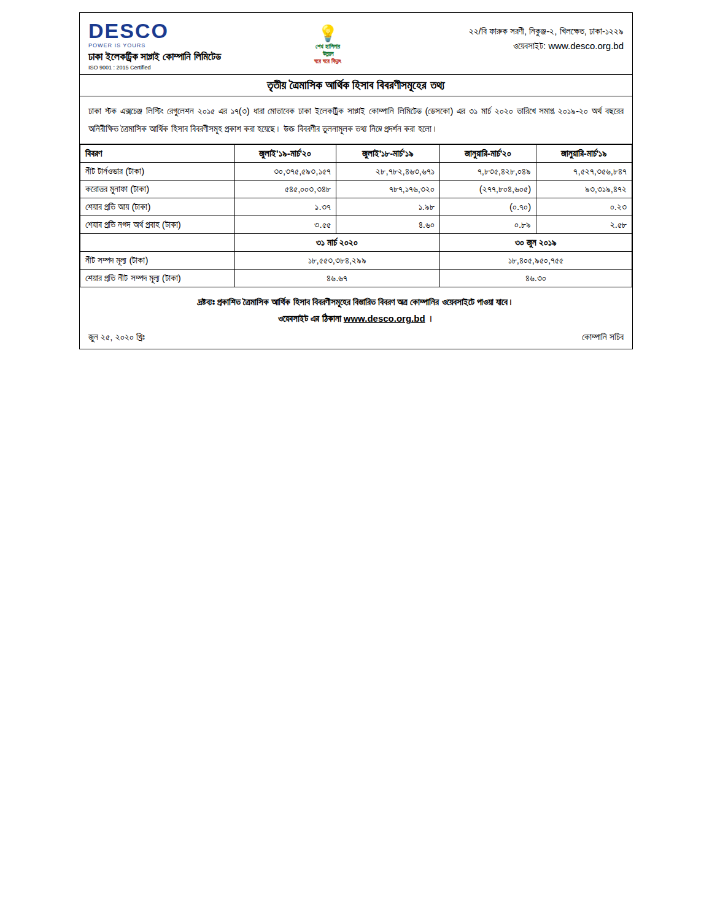DESCO
POWER IS YOURS
ঢাকা ইলেকট্রিক সাপ্লাই কোম্পানি লিমিটেড
ISO 9001 : 2015 Certified
💡
শেখ হাসিনার
উন্নয়ন
ঘরে ঘরে বিদ্যুৎ
২২/বি ফারুক সরণী, নিকুঞ্জ-২, খিলক্ষেত, ঢাকা-১২২৯
ওয়েবসাইট: www.desco.org.bd
তৃতীয় ত্রৈমাসিক আর্থিক হিসাব বিবরণীসমূহের তথ্য
ঢাকা স্টক এক্সচেঞ্জ লিস্টিং রেগুলেশন ২০১৫ এর ১৭(৩) ধারা মোতাবেক ঢাকা ইলেকট্রিক সাপ্লাই কোম্পানি লিমিটেড (ডেসকো) এর ৩১ মার্চ ২০২০ তারিখে সমাপ্ত ২০১৯-২০ অর্থ বছরের অনিরীক্ষিত ত্রৈমাসিক আর্থিক হিসাব বিবরণীসমূহ প্রকাশ করা হয়েছে। উক্ত বিবরণীর তুলনামূলক তথ্য নিম্নে প্রদর্শন করা হলো।
| বিবরণ | জুলাই'১৯-মার্চ'২০ | জুলাই'১৮-মার্চ'১৯ | জানুয়ারি-মার্চ'২০ | জানুয়ারি-মার্চ'১৯ |
| --- | --- | --- | --- | --- |
| নীট টার্নওভার (টাকা) | ৩০,৩৭৫,৫৯৩,১৫৭ | ২৮,৭৮২,৪৬৩,৬৭১ | ৭,৮৩৫,৪২৮,০৪৯ | ৭,৫২৭,৩৫৬,৮৪৭ |
| করোত্তর মুনাফা (টাকা) | ৫৪৫,০০৩,৩৪৮ | ৭৮৭,১৭৬,৩২০ | (২৭৭,৮০৪,৬০৫) | ৯৩,৩১৯,৪৭২ |
| শেয়ার প্রতি আয় (টাকা) | ১.৩৭ | ১.৯৮ | (০.৭০) | ০.২৩ |
| শেয়ার প্রতি নগদ অর্থ প্রবাহ (টাকা) | ৩.৫৫ | ৪.৬০ | ০.৮৯ | ২.৫৮ |
| | ৩১ মার্চ ২০২০ | ৩০ জুন ২০১৯ |
| নীট সম্পদ মূল্য (টাকা) | ১৮,৫৫৩,৩৮৪,২৯৯ | ১৮,৪০৫,৯৫০,৭৫৫ |
| শেয়ার প্রতি নীট সম্পদ মূল্য (টাকা) | ৪৬.৬৭ | ৪৬.৩০ |
দ্রষ্টব্যঃ প্রকাশিত ত্রৈমাসিক আর্থিক হিসাব বিবরণীসমূহের বিস্তারিত বিবরণ অত্র কোম্পানির ওয়েবসাইটে পাওয়া যাবে।
ওয়েবসাইট এর ঠিকানা www.desco.org.bd ।
জুন ২৫, ২০২০ খ্রিঃ
কোম্পানি সচিব